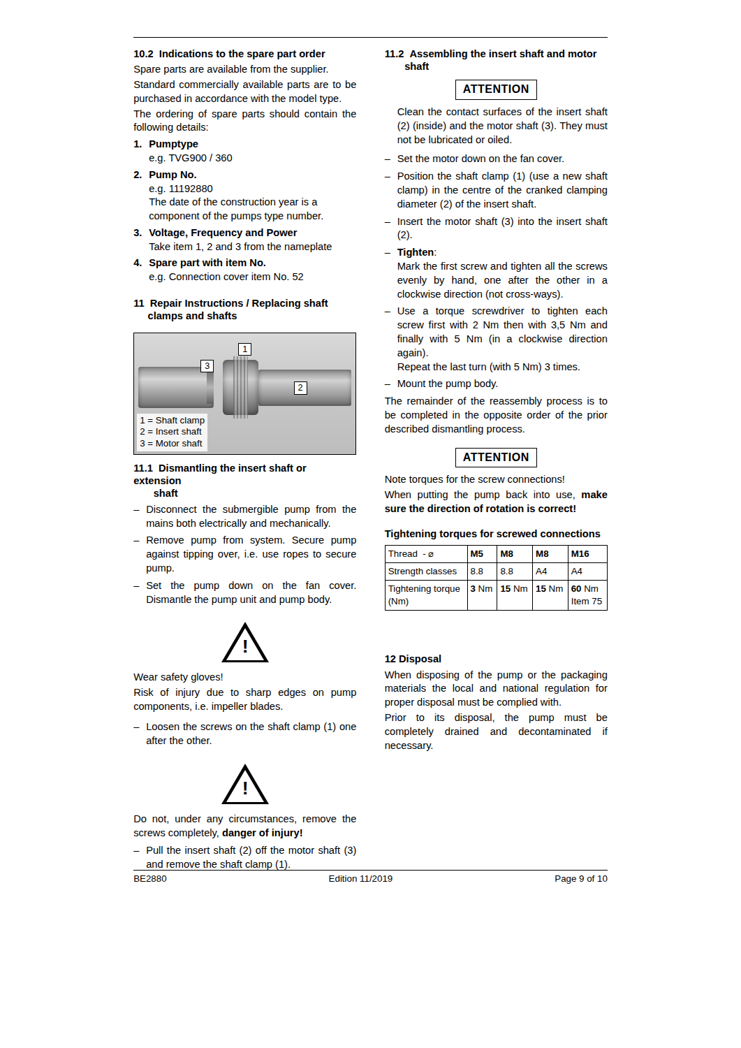10.2 Indications to the spare part order
Spare parts are available from the supplier.
Standard commercially available parts are to be purchased in accordance with the model type.
The ordering of spare parts should contain the following details:
Pumptype e.g. TVG900 / 360
Pump No. e.g. 11192880
The date of the construction year is a component of the pumps type number.
Voltage, Frequency and Power Take item 1, 2 and 3 from the nameplate
Spare part with item No. e.g. Connection cover item No. 52
11 Repair Instructions / Replacing shaft
clamps and shafts
1
2
3
1 = Shaft clamp
2 = Insert shaft
3 = Motor shaft
11.1 Dismantling the insert shaft or extension
shaft
Disconnect the submergible pump from the mains both electrically and mechanically.
Remove pump from system. Secure pump against tipping over, i.e. use ropes to secure pump.
Set the pump down on the fan cover. Dismantle the pump unit and pump body.
!
Wear safety gloves!
Risk of injury due to sharp edges on pump components, i.e. impeller blades.
Loosen the screws on the shaft clamp (1) one after the other.
!
Do not, under any circumstances, remove the screws completely, danger of injury!
Pull the insert shaft (2) off the motor shaft (3) and remove the shaft clamp (1).
11.2 Assembling the insert shaft and motor
shaft
ATTENTION
Clean the contact surfaces of the insert shaft (2) (inside) and the motor shaft (3). They must not be lubricated or oiled.
Set the motor down on the fan cover.
Position the shaft clamp (1) (use a new shaft clamp) in the centre of the cranked clamping diameter (2) of the insert shaft.
Insert the motor shaft (3) into the insert shaft (2).
Tighten:
Mark the first screw and tighten all the screws evenly by hand, one after the other in a clockwise direction (not cross-ways).
Use a torque screwdriver to tighten each screw first with 2 Nm then with 3,5 Nm and finally with 5 Nm (in a clockwise direction again).
Repeat the last turn (with 5 Nm) 3 times.
Mount the pump body.
The remainder of the reassembly process is to be completed in the opposite order of the prior described dismantling process.
ATTENTION
Note torques for the screw connections!
When putting the pump back into use, make sure the direction of rotation is correct!
Tightening torques for screwed connections
| Thread - ⌀ | M5 | M8 | M8 | M16 |
| Strength classes | 8.8 | 8.8 | A4 | A4 |
| Tightening torque (Nm) | 3 Nm | 15 Nm | 15 Nm | 60 Nm Item 75 |
12 Disposal
When disposing of the pump or the packaging materials the local and national regulation for proper disposal must be complied with.
Prior to its disposal, the pump must be completely drained and decontaminated if necessary.
BE2880
Edition 11/2019
Page 9 of 10